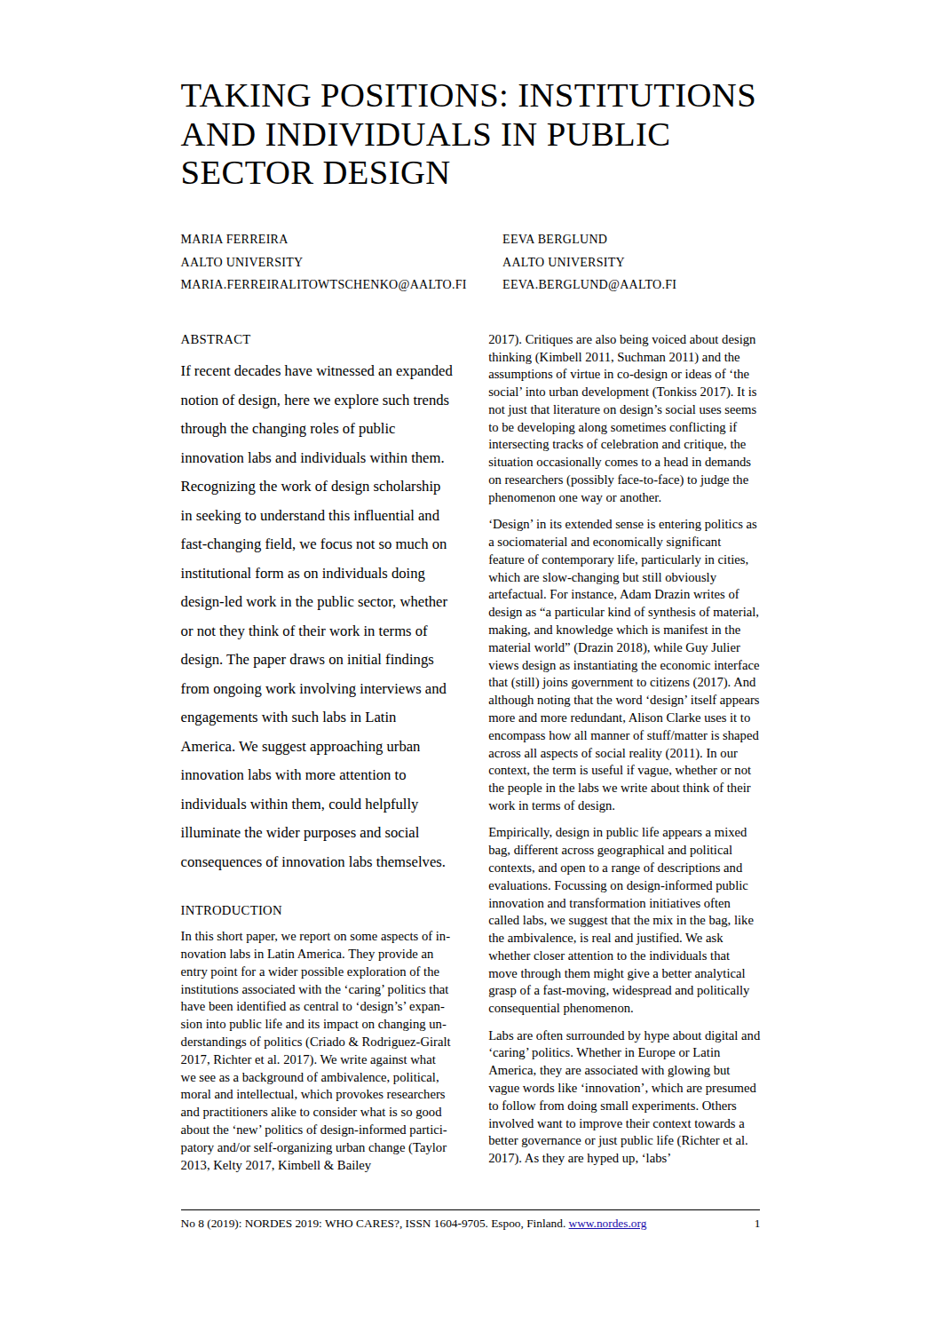Taking positions: institutions and individuals in public sector design
Maria Ferreira
Aalto University
maria.ferreiralitowtschenko@aalto.fi
Eeva Berglund
Aalto University
eeva.berglund@aalto.fi
Abstract
If recent decades have witnessed an expanded notion of design, here we explore such trends through the changing roles of public innovation labs and individuals within them. Recognizing the work of design scholarship in seeking to understand this influential and fast-changing field, we focus not so much on institutional form as on individuals doing design-led work in the public sector, whether or not they think of their work in terms of design. The paper draws on initial findings from ongoing work involving interviews and engagements with such labs in Latin America. We suggest approaching urban innovation labs with more attention to individuals within them, could helpfully illuminate the wider purposes and social consequences of innovation labs themselves.
Introduction
In this short paper, we report on some aspects of innovation labs in Latin America. They provide an entry point for a wider possible exploration of the institutions associated with the ‘caring’ politics that have been identified as central to ‘design’s’ expansion into public life and its impact on changing understandings of politics (Criado & Rodriguez-Giralt 2017, Richter et al. 2017). We write against what we see as a background of ambivalence, political, moral and intellectual, which provokes researchers and practitioners alike to consider what is so good about the ‘new’ politics of design-informed participatory and/or self-organizing urban change (Taylor 2013, Kelty 2017, Kimbell & Bailey
2017). Critiques are also being voiced about design thinking (Kimbell 2011, Suchman 2011) and the assumptions of virtue in co-design or ideas of ‘the social’ into urban development (Tonkiss 2017). It is not just that literature on design’s social uses seems to be developing along sometimes conflicting if intersecting tracks of celebration and critique, the situation occasionally comes to a head in demands on researchers (possibly face-to-face) to judge the phenomenon one way or another.
‘Design’ in its extended sense is entering politics as a sociomaterial and economically significant feature of contemporary life, particularly in cities, which are slow-changing but still obviously artefactual. For instance, Adam Drazin writes of design as “a particular kind of synthesis of material, making, and knowledge which is manifest in the material world” (Drazin 2018), while Guy Julier views design as instantiating the economic interface that (still) joins government to citizens (2017). And although noting that the word ‘design’ itself appears more and more redundant, Alison Clarke uses it to encompass how all manner of stuff/matter is shaped across all aspects of social reality (2011). In our context, the term is useful if vague, whether or not the people in the labs we write about think of their work in terms of design.
Empirically, design in public life appears a mixed bag, different across geographical and political contexts, and open to a range of descriptions and evaluations. Focussing on design-informed public innovation and transformation initiatives often called labs, we suggest that the mix in the bag, like the ambivalence, is real and justified. We ask whether closer attention to the individuals that move through them might give a better analytical grasp of a fast-moving, widespread and politically consequential phenomenon.
Labs are often surrounded by hype about digital and ‘caring’ politics. Whether in Europe or Latin America, they are associated with glowing but vague words like ‘innovation’, which are presumed to follow from doing small experiments. Others involved want to improve their context towards a better governance or just public life (Richter et al. 2017). As they are hyped up, ‘labs’
No 8 (2019): NORDES 2019: WHO CARES?, ISSN 1604-9705. Espoo, Finland. www.nordes.org
1